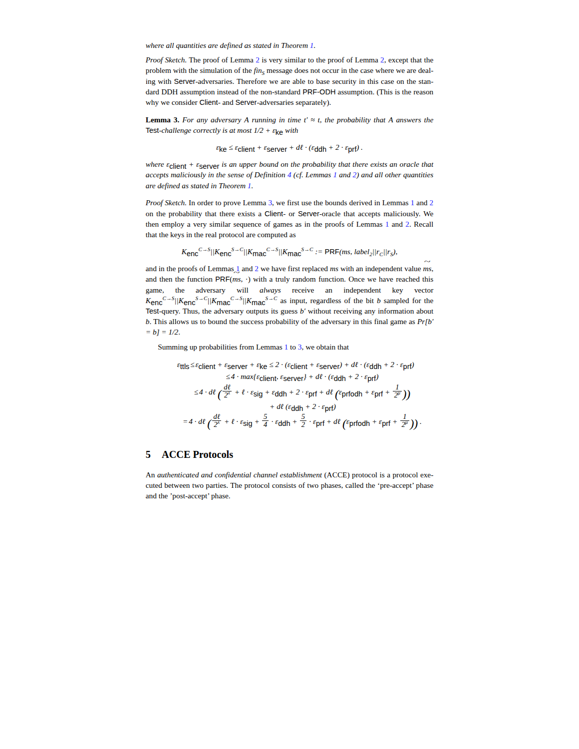where all quantities are defined as stated in Theorem 1.
Proof Sketch. The proof of Lemma 2 is very similar to the proof of Lemma 2, except that the problem with the simulation of the finS message does not occur in the case where we are dealing with Server-adversaries. Therefore we are able to base security in this case on the standard DDH assumption instead of the non-standard PRF-ODH assumption. (This is the reason why we consider Client- and Server-adversaries separately).
Lemma 3. For any adversary A running in time t′ ≈ t, the probability that A answers the Test-challenge correctly is at most 1/2 + εke with
εke ≤ εclient + εserver + dℓ · (εddh + 2 · εprf) .
where εclient + εserver is an upper bound on the probability that there exists an oracle that accepts maliciously in the sense of Definition 4 (cf. Lemmas 1 and 2) and all other quantities are defined as stated in Theorem 1.
Proof Sketch. In order to prove Lemma 3, we first use the bounds derived in Lemmas 1 and 2 on the probability that there exists a Client- or Server-oracle that accepts maliciously. We then employ a very similar sequence of games as in the proofs of Lemmas 1 and 2. Recall that the keys in the real protocol are computed as
KencC→S||KencS→C||KmacC→S||KmacS→C := PRF(ms, label2||rC||rS),
and in the proofs of Lemmas 1 and 2 we have first replaced ms with an independent value ~ms, and then the function PRF(~ms, ·) with a truly random function. Once we have reached this game, the adversary will always receive an independent key vector KencC→S||KencS→C||KmacC→S||KmacS→C as input, regardless of the bit b sampled for the Test-query. Thus, the adversary outputs its guess b′ without receiving any information about b. This allows us to bound the success probability of the adversary in this final game as Pr[b′ = b] = 1/2.
Summing up probabilities from Lemmas 1 to 3, we obtain that
εttls ≤ εclient + εserver + εke ≤ 2 · (εclient + εserver) + dℓ · (εddh + 2 · εprf)
≤ 4 · max{εclient, εserver} + dℓ · (εddh + 2 · εprf)
≤ 4 · dℓ (dℓ 2λ + ℓ · εsig + εddh + 2 · εprf + dℓ (εprfodh + εprf + 12μ))
+ dℓ (εddh + 2 · εprf)
= 4 · dℓ (dℓ 2λ + ℓ · εsig + 54 · εddh + 52 · εprf + dℓ (εprfodh + εprf + 12μ)) .
5 ACCE Protocols
An authenticated and confidential channel establishment (ACCE) protocol is a protocol executed between two parties. The protocol consists of two phases, called the ‘pre-accept’ phase and the ’post-accept’ phase.